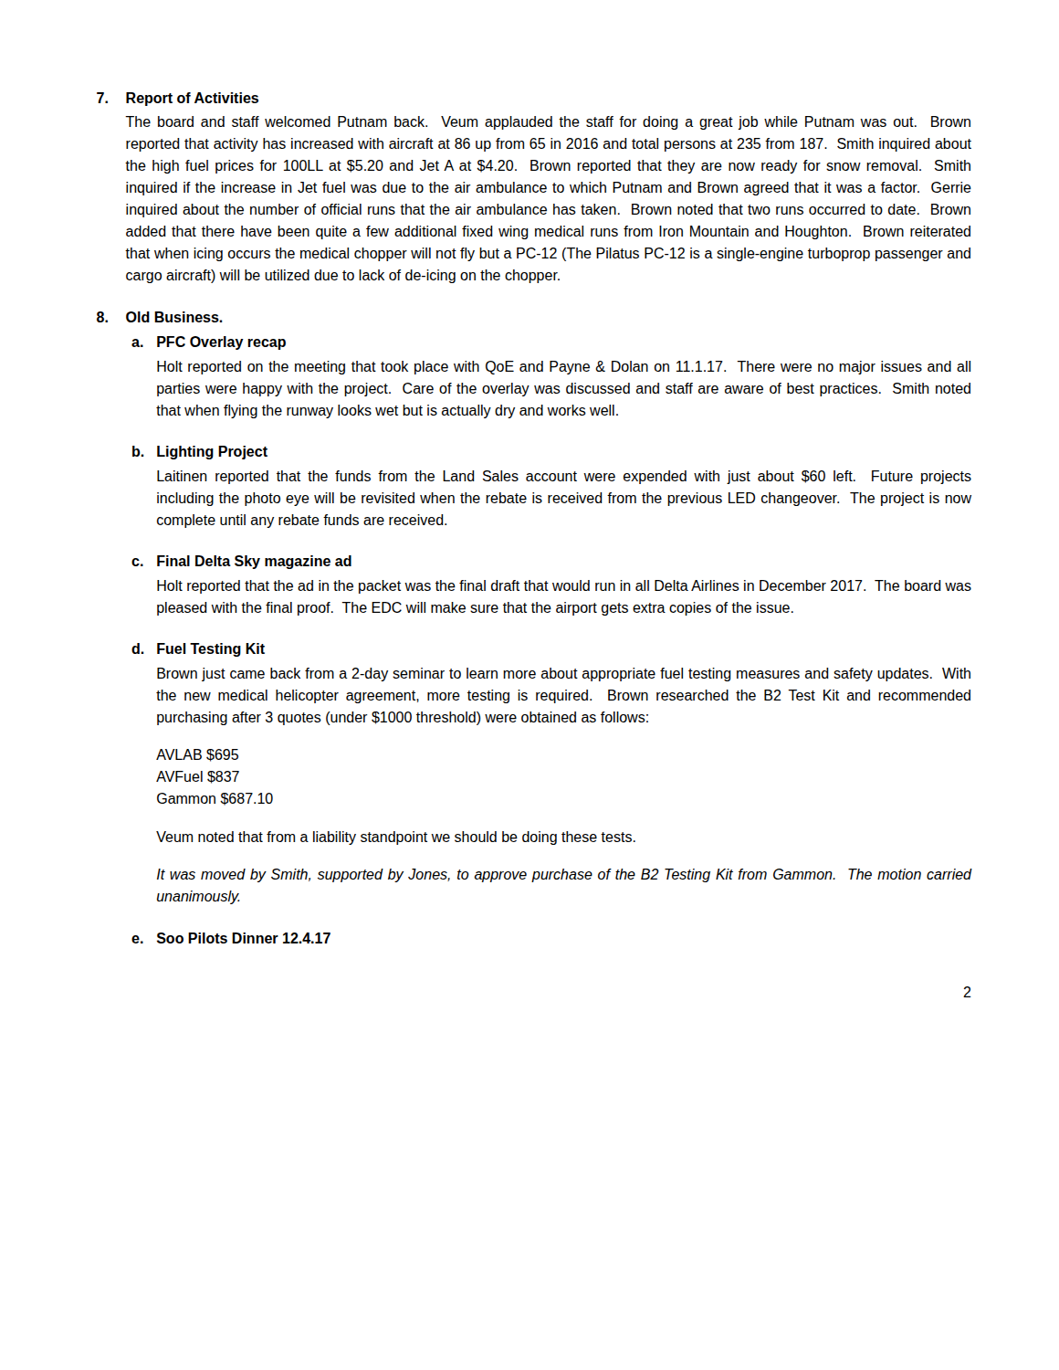Report of Activities
The board and staff welcomed Putnam back. Veum applauded the staff for doing a great job while Putnam was out. Brown reported that activity has increased with aircraft at 86 up from 65 in 2016 and total persons at 235 from 187. Smith inquired about the high fuel prices for 100LL at $5.20 and Jet A at $4.20. Brown reported that they are now ready for snow removal. Smith inquired if the increase in Jet fuel was due to the air ambulance to which Putnam and Brown agreed that it was a factor. Gerrie inquired about the number of official runs that the air ambulance has taken. Brown noted that two runs occurred to date. Brown added that there have been quite a few additional fixed wing medical runs from Iron Mountain and Houghton. Brown reiterated that when icing occurs the medical chopper will not fly but a PC-12 (The Pilatus PC-12 is a single-engine turboprop passenger and cargo aircraft) will be utilized due to lack of de-icing on the chopper.
Old Business.
PFC Overlay recap
Holt reported on the meeting that took place with QoE and Payne & Dolan on 11.1.17. There were no major issues and all parties were happy with the project. Care of the overlay was discussed and staff are aware of best practices. Smith noted that when flying the runway looks wet but is actually dry and works well.
Lighting Project
Laitinen reported that the funds from the Land Sales account were expended with just about $60 left. Future projects including the photo eye will be revisited when the rebate is received from the previous LED changeover. The project is now complete until any rebate funds are received.
Final Delta Sky magazine ad
Holt reported that the ad in the packet was the final draft that would run in all Delta Airlines in December 2017. The board was pleased with the final proof. The EDC will make sure that the airport gets extra copies of the issue.
Fuel Testing Kit
Brown just came back from a 2-day seminar to learn more about appropriate fuel testing measures and safety updates. With the new medical helicopter agreement, more testing is required. Brown researched the B2 Test Kit and recommended purchasing after 3 quotes (under $1000 threshold) were obtained as follows:
AVLAB $695
AVFuel $837
Gammon $687.10
Veum noted that from a liability standpoint we should be doing these tests.
It was moved by Smith, supported by Jones, to approve purchase of the B2 Testing Kit from Gammon. The motion carried unanimously.
Soo Pilots Dinner 12.4.17
2